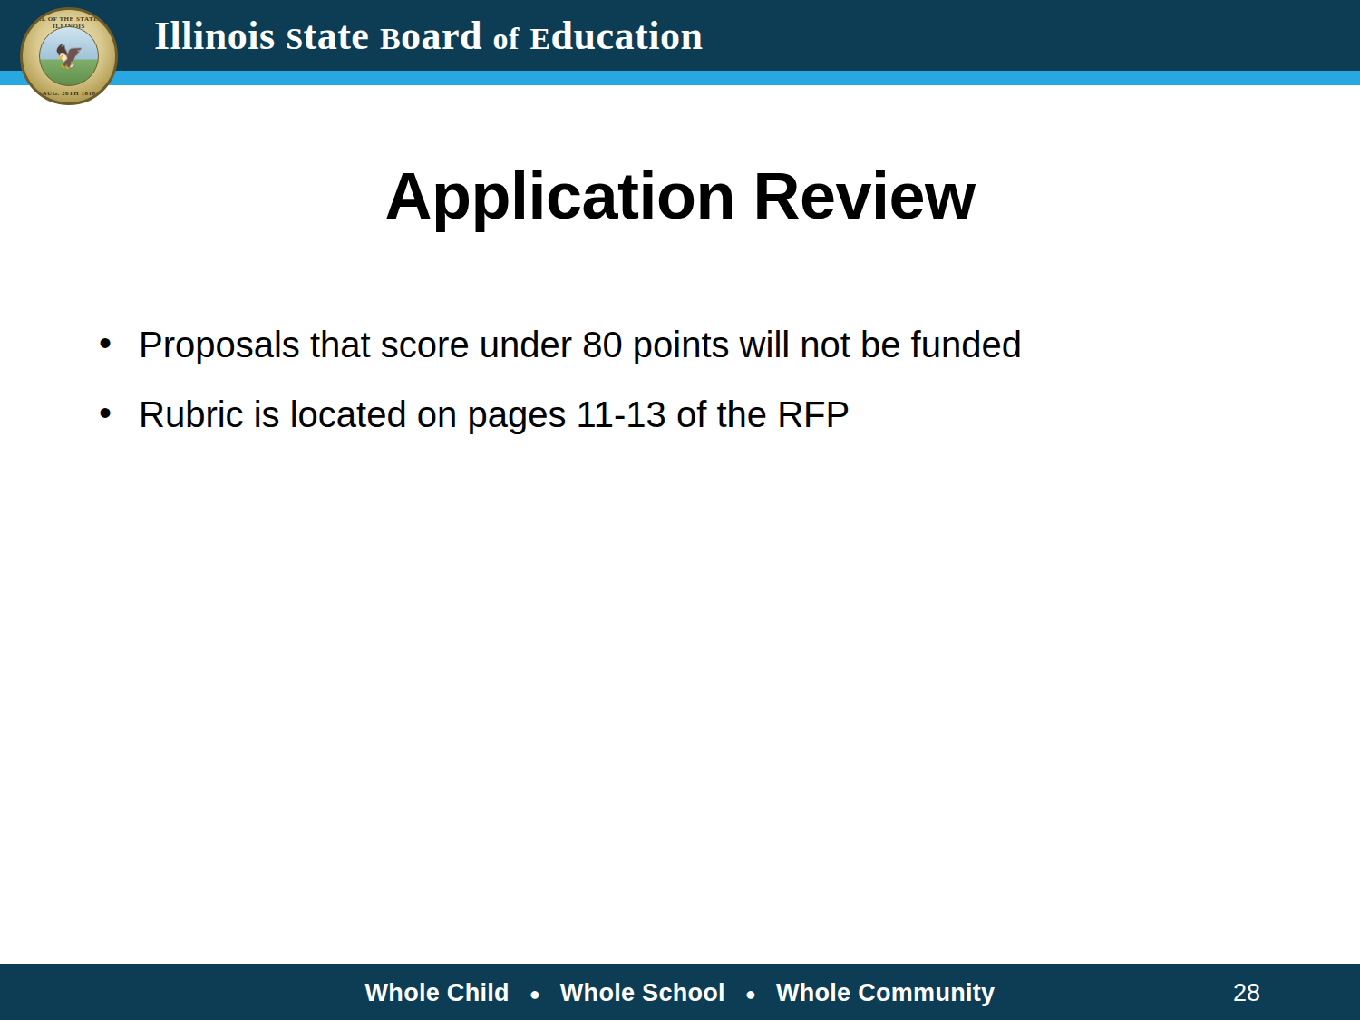SEAL OF THE STATE OF ILLINOIS
🦅
AUG. 26TH 1818
Illinois State Board of Education
Application Review
Proposals that score under 80 points will not be funded
Rubric is located on pages 11-13 of the RFP
Whole Child ● Whole School ● Whole Community
28